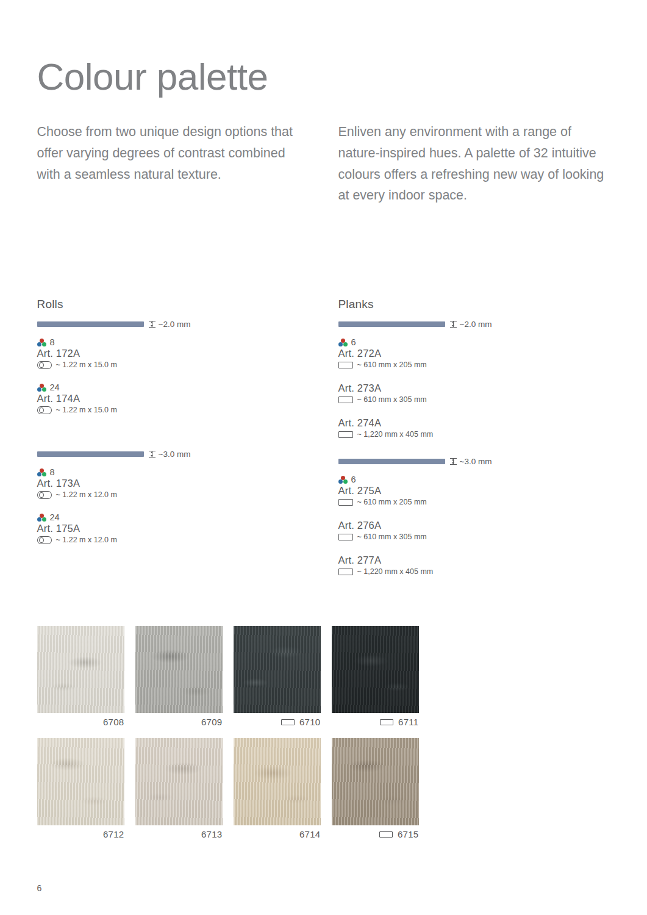Colour palette
Choose from two unique design options that offer varying degrees of contrast combined with a seamless natural texture.
Enliven any environment with a range of nature-inspired hues. A palette of 32 intuitive colours offers a refreshing new way of looking at every indoor space.
Rolls
~2.0 mm
8
Art. 172A
~ 1.22 m x 15.0 m
24
Art. 174A
~ 1.22 m x 15.0 m
~3.0 mm
8
Art. 173A
~ 1.22 m x 12.0 m
24
Art. 175A
~ 1.22 m x 12.0 m
Planks
~2.0 mm
6
Art. 272A
~ 610 mm x 205 mm
Art. 273A
~ 610 mm x 305 mm
Art. 274A
~ 1,220 mm x 405 mm
~3.0 mm
6
Art. 275A
~ 610 mm x 205 mm
Art. 276A
~ 610 mm x 305 mm
Art. 277A
~ 1,220 mm x 405 mm
6708
6709
6710
6711
6712
6713
6714
6715
6